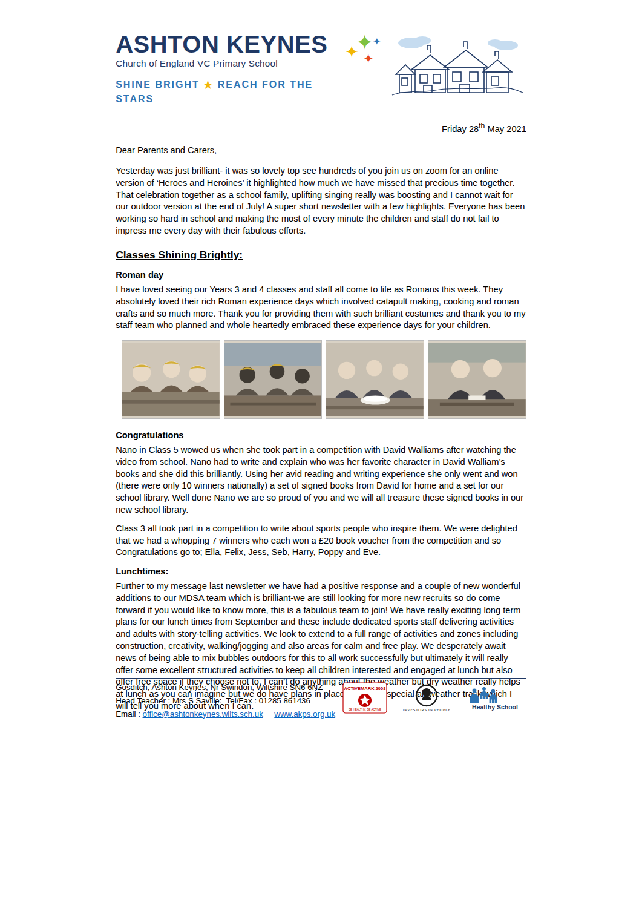ASHTON KEYNES
Church of England VC Primary School
SHINE BRIGHT ★ REACH FOR THE STARS
✦ ✦ ✦ ✦
Friday 28th May 2021
Dear Parents and Carers,
Yesterday was just brilliant- it was so lovely top see hundreds of you join us on zoom for an online version of ‘Heroes and Heroines’ it highlighted how much we have missed that precious time together. That celebration together as a school family, uplifting singing really was boosting and I cannot wait for our outdoor version at the end of July! A super short newsletter with a few highlights. Everyone has been working so hard in school and making the most of every minute the children and staff do not fail to impress me every day with their fabulous efforts.
Classes Shining Brightly:
Roman day
I have loved seeing our Years 3 and 4 classes and staff all come to life as Romans this week. They absolutely loved their rich Roman experience days which involved catapult making, cooking and roman crafts and so much more. Thank you for providing them with such brilliant costumes and thank you to my staff team who planned and whole heartedly embraced these experience days for your children.
Congratulations
Nano in Class 5 wowed us when she took part in a competition with David Walliams after watching the video from school. Nano had to write and explain who was her favorite character in David Walliam’s books and she did this brilliantly. Using her avid reading and writing experience she only went and won (there were only 10 winners nationally) a set of signed books from David for home and a set for our school library. Well done Nano we are so proud of you and we will all treasure these signed books in our new school library.
Class 3 all took part in a competition to write about sports people who inspire them. We were delighted that we had a whopping 7 winners who each won a £20 book voucher from the competition and so Congratulations go to; Ella, Felix, Jess, Seb, Harry, Poppy and Eve.
Lunchtimes:
Further to my message last newsletter we have had a positive response and a couple of new wonderful additions to our MDSA team which is brilliant-we are still looking for more new recruits so do come forward if you would like to know more, this is a fabulous team to join! We have really exciting long term plans for our lunch times from September and these include dedicated sports staff delivering activities and adults with story-telling activities. We look to extend to a full range of activities and zones including construction, creativity, walking/jogging and also areas for calm and free play. We desperately await news of being able to mix bubbles outdoors for this to all work successfully but ultimately it will really offer some excellent structured activities to keep all children interested and engaged at lunch but also offer free space if they choose not to. I can’t do anything about the weather but dry weather really helps at lunch as you can imagine but we do have plans in place for a very special all-weather track which I will tell you more about when I can.
Gosditch, Ashton Keynes, Nr Swindon, Wiltshire SN6 6NZ
Head Teacher : Mrs S Saville: Tel/Fax : 01285 861436
Email : office@ashtonkeynes.wilts.sch.uk www.akps.org.uk
ACTIVEMARK 2008 BE HEALTHY, BE ACTIVE
INVESTORS IN PEOPLE
Healthy School